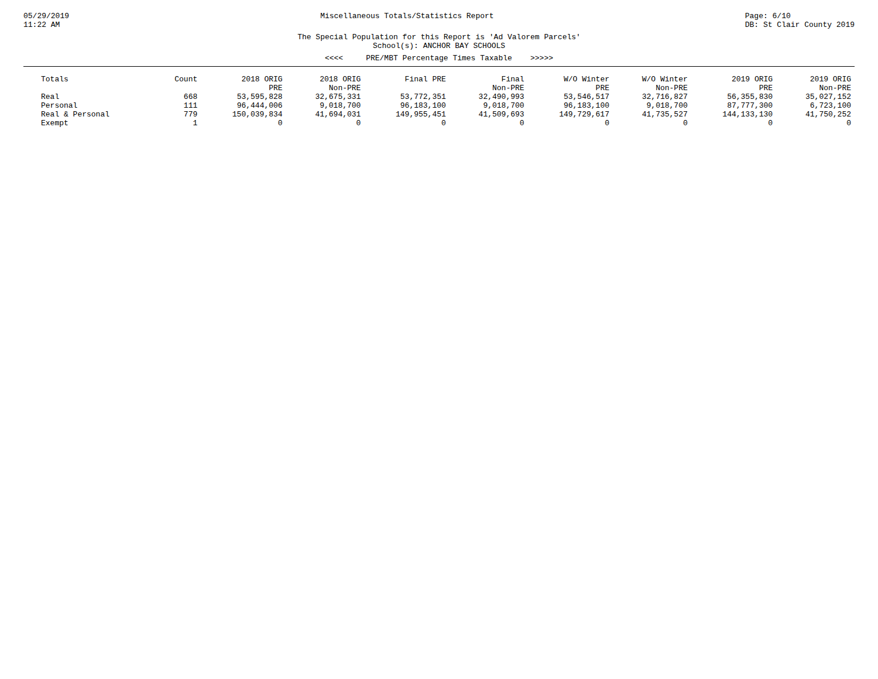05/29/2019
11:22 AM
Miscellaneous Totals/Statistics Report
Page: 6/10
DB: St Clair County 2019
The Special Population for this Report is 'Ad Valorem Parcels'
School(s): ANCHOR BAY SCHOOLS
<<<< PRE/MBT Percentage Times Taxable >>>>>
| Totals | Count | 2018 ORIG | 2018 ORIG | Final PRE | Final | W/O Winter | W/O Winter | 2019 ORIG | 2019 ORIG |
| --- | --- | --- | --- | --- | --- | --- | --- | --- | --- |
| | | PRE | Non-PRE | | Non-PRE | PRE | Non-PRE | PRE | Non-PRE |
| Real | 668 | 53,595,828 | 32,675,331 | 53,772,351 | 32,490,993 | 53,546,517 | 32,716,827 | 56,355,830 | 35,027,152 |
| Personal | 111 | 96,444,006 | 9,018,700 | 96,183,100 | 9,018,700 | 96,183,100 | 9,018,700 | 87,777,300 | 6,723,100 |
| Real & Personal | 779 | 150,039,834 | 41,694,031 | 149,955,451 | 41,509,693 | 149,729,617 | 41,735,527 | 144,133,130 | 41,750,252 |
| Exempt | 1 | 0 | 0 | 0 | 0 | 0 | 0 | 0 | 0 |